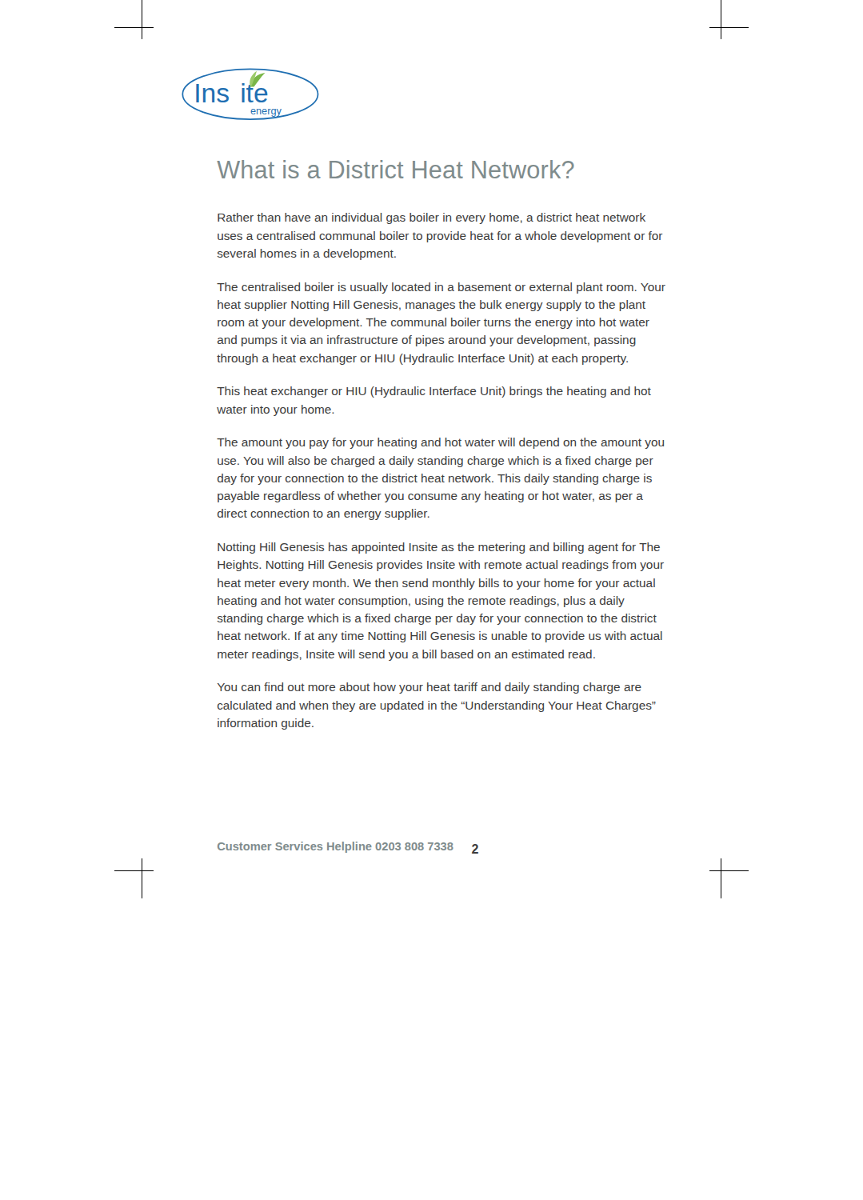Ins ite energy
What is a District Heat Network?
Rather than have an individual gas boiler in every home, a district heat network uses a centralised communal boiler to provide heat for a whole development or for several homes in a development.
The centralised boiler is usually located in a basement or external plant room. Your heat supplier Notting Hill Genesis, manages the bulk energy supply to the plant room at your development. The communal boiler turns the energy into hot water and pumps it via an infrastructure of pipes around your development, passing through a heat exchanger or HIU (Hydraulic Interface Unit) at each property.
This heat exchanger or HIU (Hydraulic Interface Unit) brings the heating and hot water into your home.
The amount you pay for your heating and hot water will depend on the amount you use. You will also be charged a daily standing charge which is a fixed charge per day for your connection to the district heat network. This daily standing charge is payable regardless of whether you consume any heating or hot water, as per a direct connection to an energy supplier.
Notting Hill Genesis has appointed Insite as the metering and billing agent for The Heights. Notting Hill Genesis provides Insite with remote actual readings from your heat meter every month. We then send monthly bills to your home for your actual heating and hot water consumption, using the remote readings, plus a daily standing charge which is a fixed charge per day for your connection to the district heat network. If at any time Notting Hill Genesis is unable to provide us with actual meter readings, Insite will send you a bill based on an estimated read.
You can find out more about how your heat tariff and daily standing charge are calculated and when they are updated in the “Understanding Your Heat Charges” information guide.
Customer Services Helpline 0203 808 7338 2